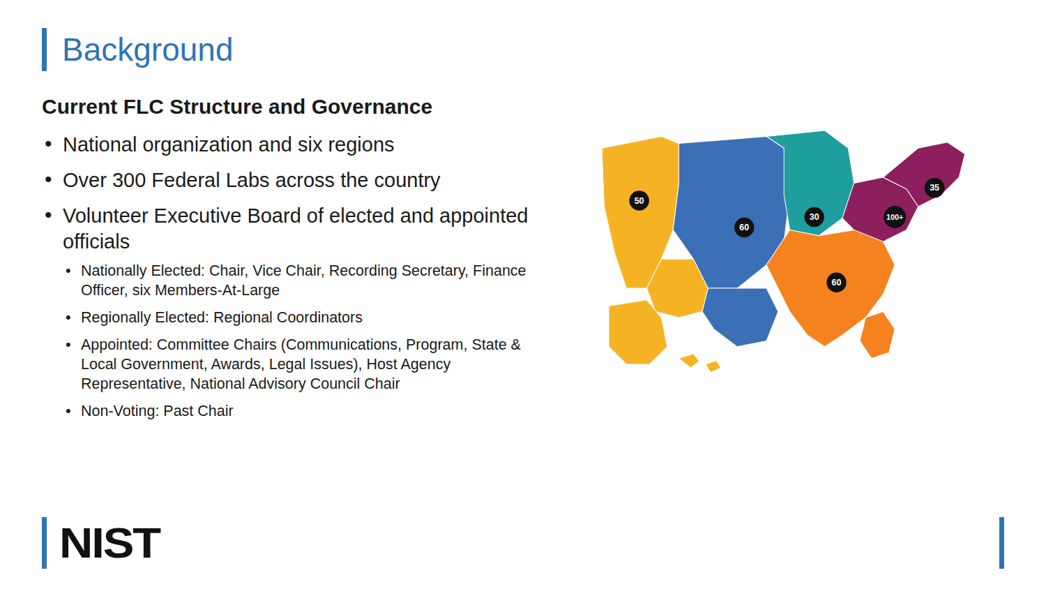Background
Current FLC Structure and Governance
National organization and six regions
Over 300 Federal Labs across the country
Volunteer Executive Board of elected and appointed officials
Nationally Elected: Chair, Vice Chair, Recording Secretary, Finance Officer, six Members-At-Large
Regionally Elected: Regional Coordinators
Appointed: Committee Chairs (Communications, Program, State & Local Government, Awards, Legal Issues), Host Agency Representative, National Advisory Council Chair
Non-Voting: Past Chair
FLC regions across the United States Stylized regional map showing six FLC regions with approximate federal lab counts: 50 in the Far West, 60 in the Mid-Continent, 30 in the Midwest, 100 plus in the Mid-Atlantic, 35 in the Northeast, and 60 in the Southeast. 50 60 30 100+ 35 60
NIST